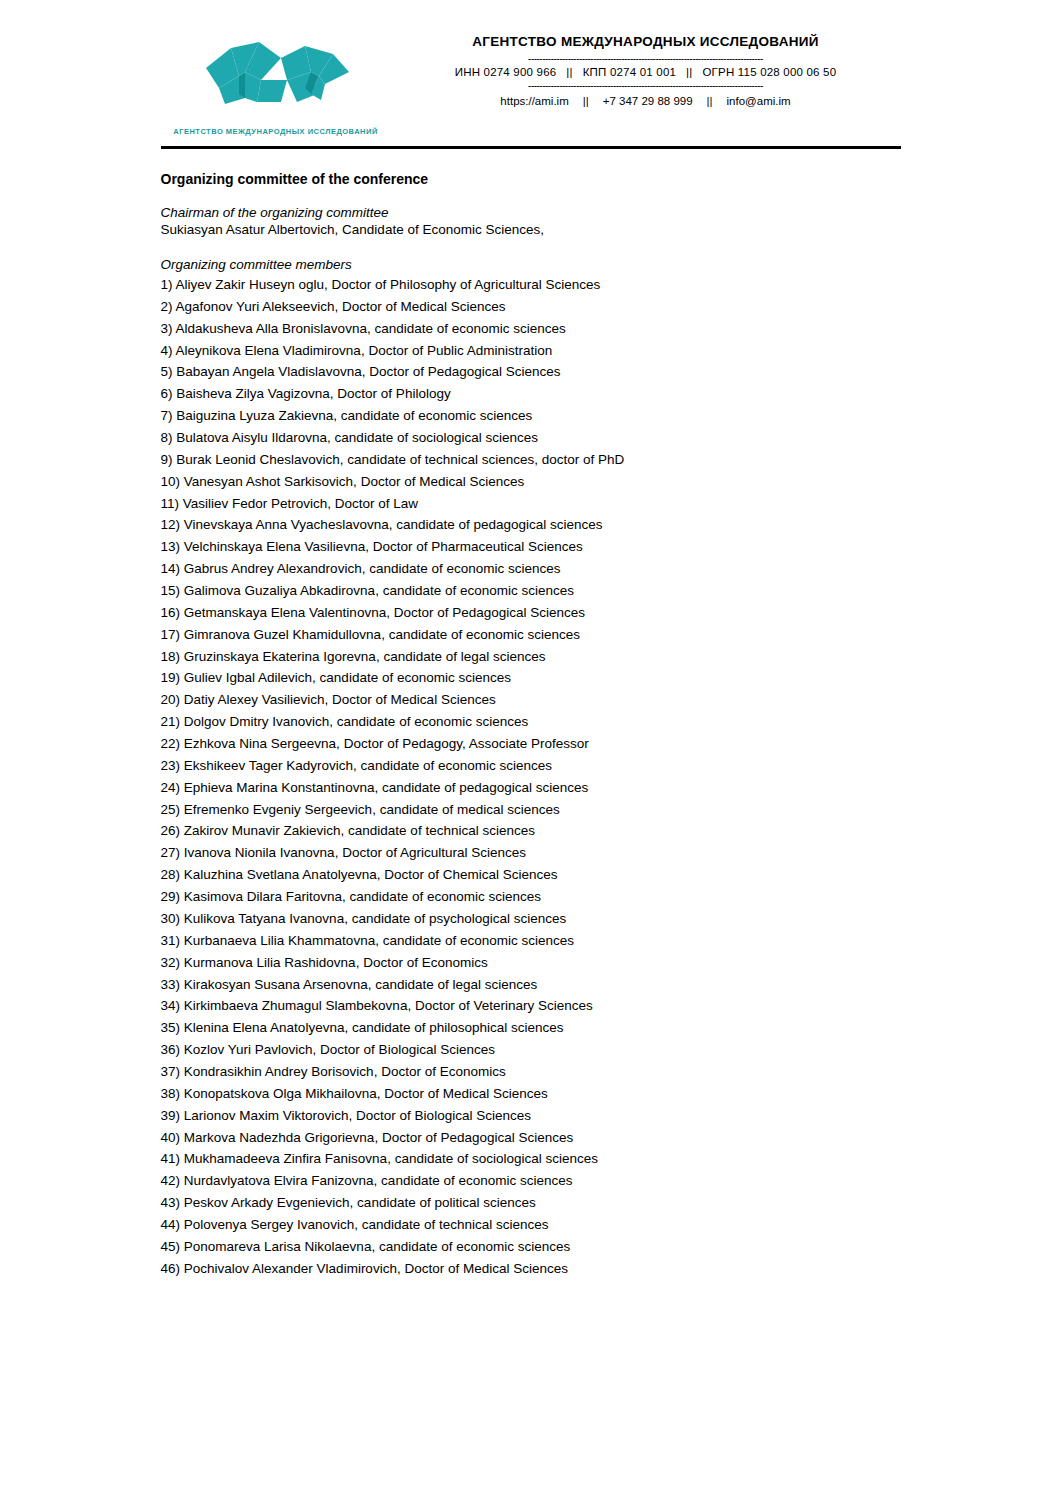АГЕНТСТВО МЕЖДУНАРОДНЫХ ИССЛЕДОВАНИЙ
АГЕНТСТВО МЕЖДУНАРОДНЫХ ИССЛЕДОВАНИЙ
-----------------------------------------------------------------------------------
ИНН 0274 900 966||КПП 0274 01 001||ОГРН 115 028 000 06 50
-----------------------------------------------------------------------------------
https://ami.im||+7 347 29 88 999||info@ami.im
Organizing committee of the conference
Chairman of the organizing committee
Sukiasyan Asatur Albertovich, Candidate of Economic Sciences,
Organizing committee members
Aliyev Zakir Huseyn oglu, Doctor of Philosophy of Agricultural Sciences
Agafonov Yuri Alekseevich, Doctor of Medical Sciences
Aldakusheva Alla Bronislavovna, candidate of economic sciences
Aleynikova Elena Vladimirovna, Doctor of Public Administration
Babayan Angela Vladislavovna, Doctor of Pedagogical Sciences
Baisheva Zilya Vagizovna, Doctor of Philology
Baiguzina Lyuza Zakievna, candidate of economic sciences
Bulatova Aisylu Ildarovna, candidate of sociological sciences
Burak Leonid Cheslavovich, candidate of technical sciences, doctor of PhD
Vanesyan Ashot Sarkisovich, Doctor of Medical Sciences
Vasiliev Fedor Petrovich, Doctor of Law
Vinevskaya Anna Vyacheslavovna, candidate of pedagogical sciences
Velchinskaya Elena Vasilievna, Doctor of Pharmaceutical Sciences
Gabrus Andrey Alexandrovich, candidate of economic sciences
Galimova Guzaliya Abkadirovna, candidate of economic sciences
Getmanskaya Elena Valentinovna, Doctor of Pedagogical Sciences
Gimranova Guzel Khamidullovna, candidate of economic sciences
Gruzinskaya Ekaterina Igorevna, candidate of legal sciences
Guliev Igbal Adilevich, candidate of economic sciences
Datiy Alexey Vasilievich, Doctor of Medical Sciences
Dolgov Dmitry Ivanovich, candidate of economic sciences
Ezhkova Nina Sergeevna, Doctor of Pedagogy, Associate Professor
Ekshikeev Tager Kadyrovich, candidate of economic sciences
Ephieva Marina Konstantinovna, candidate of pedagogical sciences
Efremenko Evgeniy Sergeevich, candidate of medical sciences
Zakirov Munavir Zakievich, candidate of technical sciences
Ivanova Nionila Ivanovna, Doctor of Agricultural Sciences
Kaluzhina Svetlana Anatolyevna, Doctor of Chemical Sciences
Kasimova Dilara Faritovna, candidate of economic sciences
Kulikova Tatyana Ivanovna, candidate of psychological sciences
Kurbanaeva Lilia Khammatovna, candidate of economic sciences
Kurmanova Lilia Rashidovna, Doctor of Economics
Kirakosyan Susana Arsenovna, candidate of legal sciences
Kirkimbaeva Zhumagul Slambekovna, Doctor of Veterinary Sciences
Klenina Elena Anatolyevna, candidate of philosophical sciences
Kozlov Yuri Pavlovich, Doctor of Biological Sciences
Kondrasikhin Andrey Borisovich, Doctor of Economics
Konopatskova Olga Mikhailovna, Doctor of Medical Sciences
Larionov Maxim Viktorovich, Doctor of Biological Sciences
Markova Nadezhda Grigorievna, Doctor of Pedagogical Sciences
Mukhamadeeva Zinfira Fanisovna, candidate of sociological sciences
Nurdavlyatova Elvira Fanizovna, candidate of economic sciences
Peskov Arkady Evgenievich, candidate of political sciences
Polovenya Sergey Ivanovich, candidate of technical sciences
Ponomareva Larisa Nikolaevna, candidate of economic sciences
Pochivalov Alexander Vladimirovich, Doctor of Medical Sciences